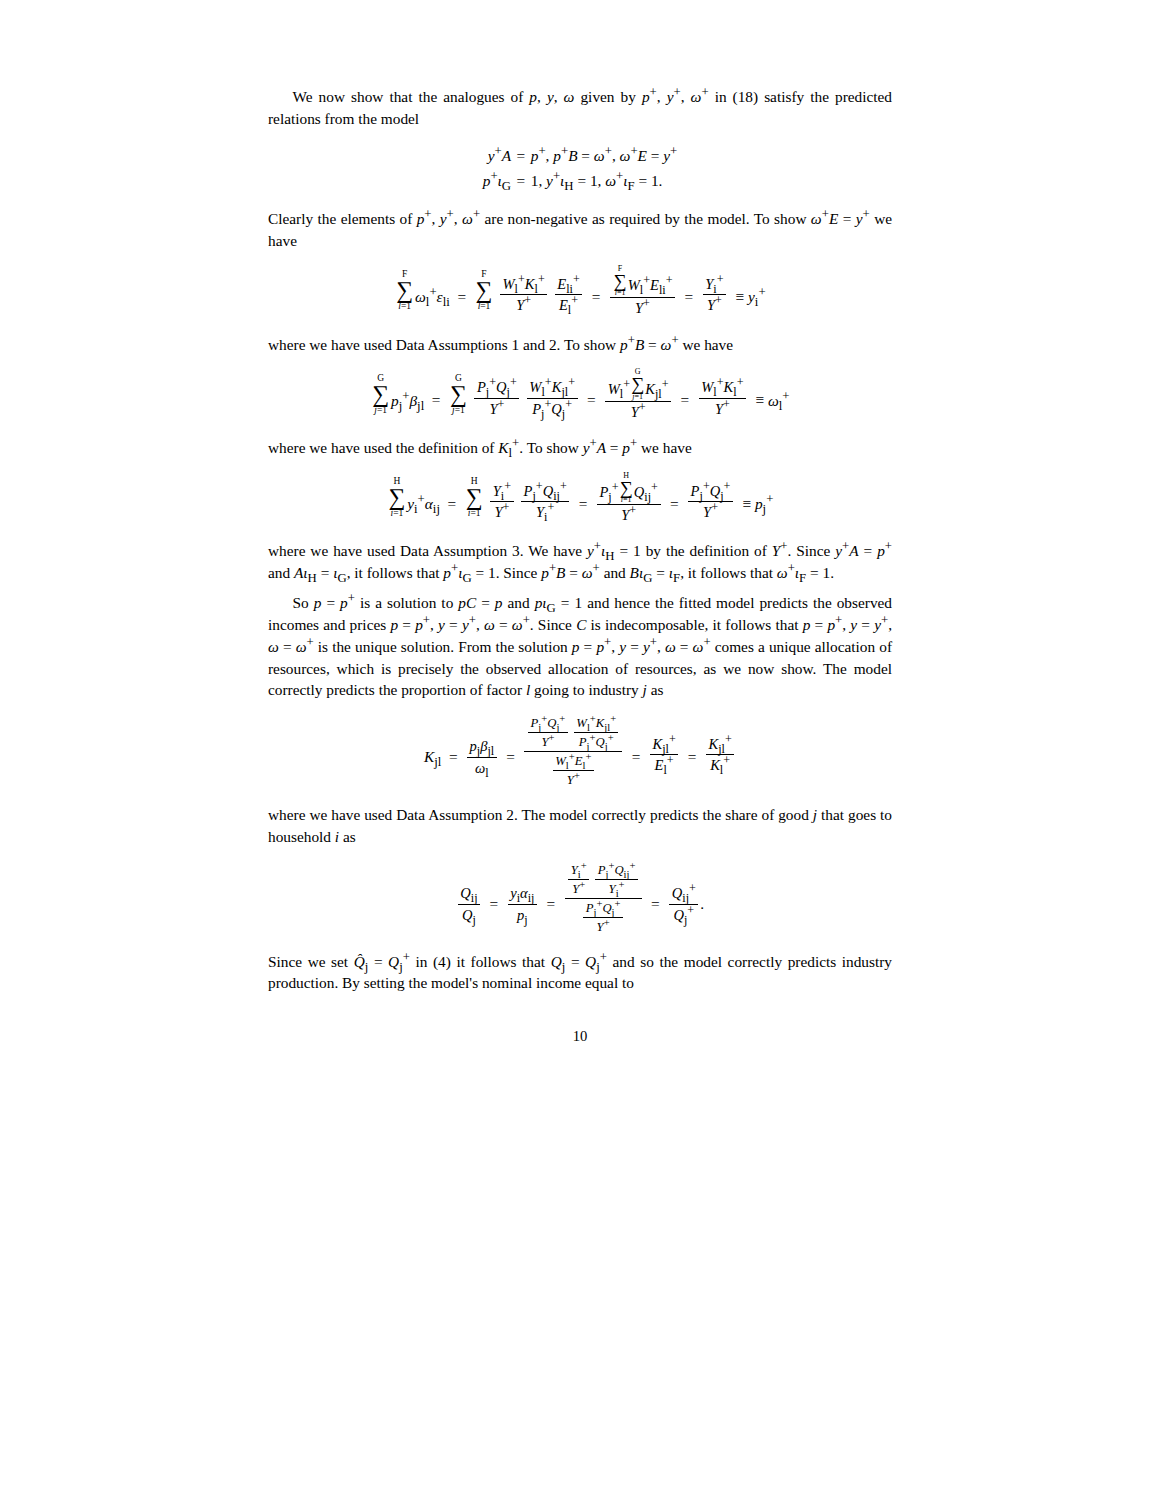We now show that the analogues of p, y, ω given by p+, y+, ω+ in (18) satisfy the predicted relations from the model
| y + A | = | p + , p + B = ω + , ω + E = y + |
| p + ι G | = | 1, y + ι H = 1, ω + ι F = 1. |
Clearly the elements of p+, y+, ω+ are non-negative as required by the model. To show ω+E = y+ we have
F∑l=1 ωl+εli = F∑l=1 Wl+Kl+Y+ Eli+El+ = F∑l=1 Wl+Eli+Y+ = Yi+Y+ ≡ yi+
where we have used Data Assumptions 1 and 2. To show p+B = ω+ we have
G∑j=1 pj+βjl = G∑j=1 Pj+Qj+Y+ Wl+Kjl+Pj+Qj+ = Wl+G∑j=1 Kjl+Y+ = Wl+Kl+Y+ ≡ ωl+
where we have used the definition of Kl+. To show y+A = p+ we have
H∑i=1 yi+αij = H∑i=1 Yi+Y+ Pj+Qij+Yi+ = Pj+H∑i=1 Qij+Y+ = Pj+Qj+Y+ ≡ pj+
where we have used Data Assumption 3. We have y+ιH = 1 by the definition of Y+. Since y+A = p+ and AιH = ιG, it follows that p+ιG = 1. Since p+B = ω+ and BιG = ιF, it follows that ω+ιF = 1.
So p = p+ is a solution to pC = p and pιG = 1 and hence the fitted model predicts the observed incomes and prices p = p+, y = y+, ω = ω+. Since C is indecomposable, it follows that p = p+, y = y+, ω = ω+ is the unique solution. From the solution p = p+, y = y+, ω = ω+ comes a unique allocation of resources, which is precisely the observed allocation of resources, as we now show. The model correctly predicts the proportion of factor l going to industry j as
Kjl = pjβjl ωl = Pj+Qj+Y+ Wl+Kjl+Pj+Qj+ Wl+El+Y+ = Kjl+El+ = Kjl+Kl+
where we have used Data Assumption 2. The model correctly predicts the share of good j that goes to household i as
Qij Qj = yiαij pj = Yi+Y+ Pj+Qij+Yi+ Pj+Qj+Y+ = Qij+Qj+.
Since we set Q̂j = Qj+ in (4) it follows that Qj = Qj+ and so the model correctly predicts industry production. By setting the model's nominal income equal to
10